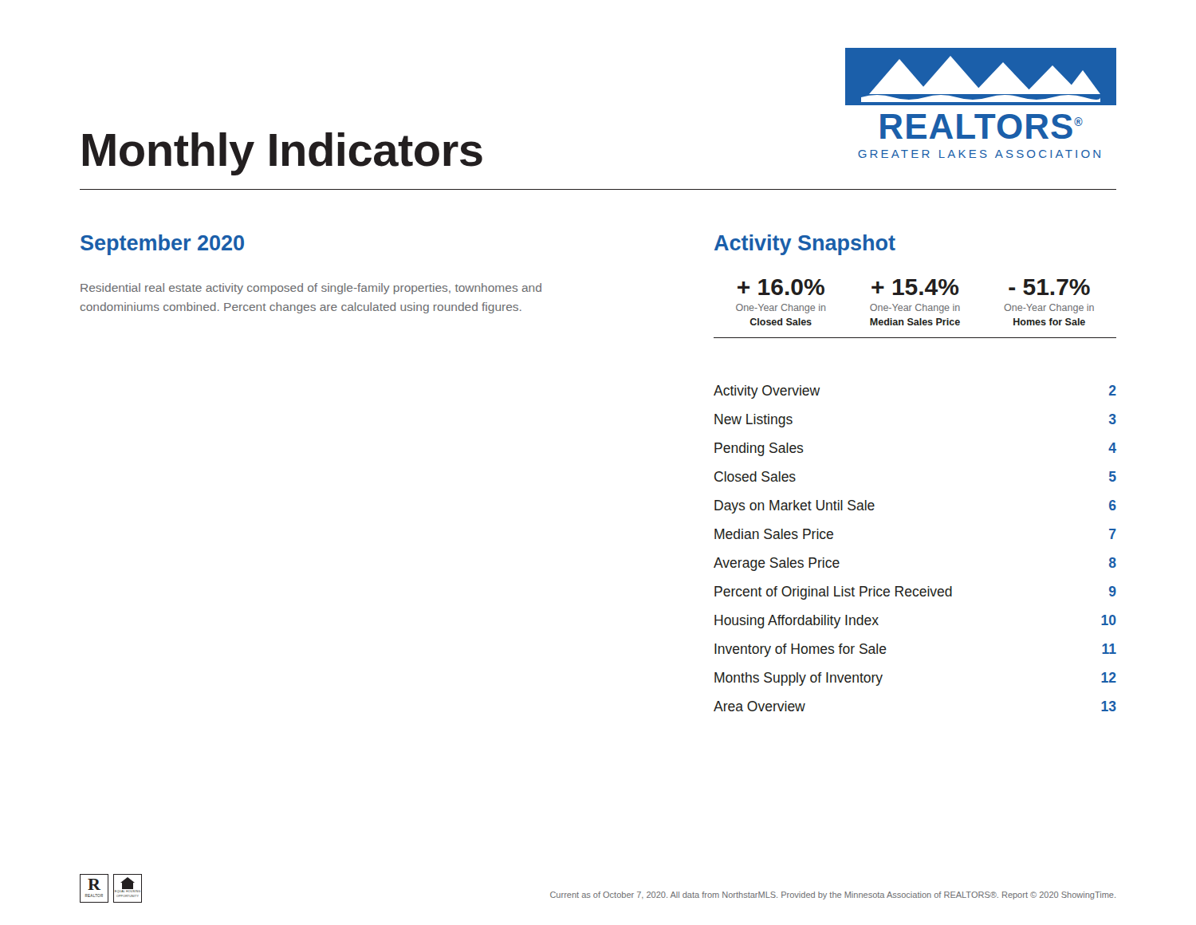Monthly Indicators
REALTORS®
GREATER LAKES ASSOCIATION
September 2020
Residential real estate activity composed of single-family properties, townhomes and condominiums combined. Percent changes are calculated using rounded figures.
Activity Snapshot
| + 16.0% | + 15.4% | - 51.7% |
| One-Year Change in Closed Sales | One-Year Change in Median Sales Price | One-Year Change in Homes for Sale |
| Activity Overview | 2 |
| New Listings | 3 |
| Pending Sales | 4 |
| Closed Sales | 5 |
| Days on Market Until Sale | 6 |
| Median Sales Price | 7 |
| Average Sales Price | 8 |
| Percent of Original List Price Received | 9 |
| Housing Affordability Index | 10 |
| Inventory of Homes for Sale | 11 |
| Months Supply of Inventory | 12 |
| Area Overview | 13 |
R REALTOR
EQUAL HOUSING OPPORTUNITY
Current as of October 7, 2020. All data from NorthstarMLS. Provided by the Minnesota Association of REALTORS®. Report © 2020 ShowingTime.